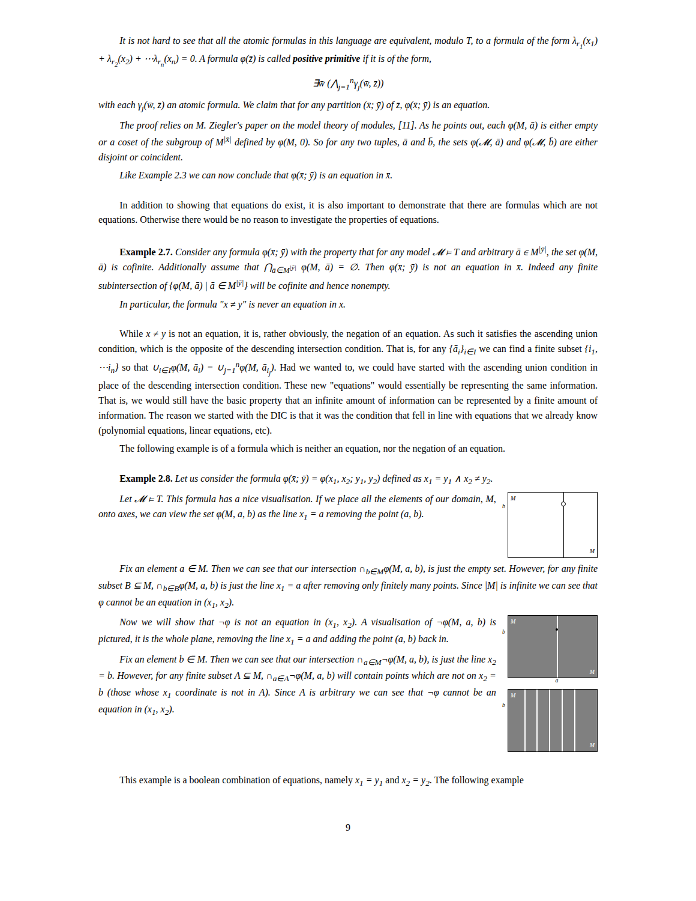It is not hard to see that all the atomic formulas in this language are equivalent, modulo T, to a formula of the form λr1(x1) + λr2(x2) + ⋯λrn(xn) = 0. A formula φ(z̄) is called positive primitive if it is of the form,
∃w̄ (⋀j=1nγj(w̄, z̄))
with each γj(w̄, z̄) an atomic formula. We claim that for any partition (x̄; ȳ) of z̄, φ(x̄; ȳ) is an equation.
The proof relies on M. Ziegler's paper on the model theory of modules, [11]. As he points out, each φ(M, ā) is either empty or a coset of the subgroup of M|x̄| defined by φ(M, 0). So for any two tuples, ā and b̄, the sets φ(𝓜, ā) and φ(𝓜, b̄) are either disjoint or coincident.
Like Example 2.3 we can now conclude that φ(x̄; ȳ) is an equation in x̄.
In addition to showing that equations do exist, it is also important to demonstrate that there are formulas which are not equations. Otherwise there would be no reason to investigate the properties of equations.
Example 2.7. Consider any formula φ(x̄; ȳ) with the property that for any model 𝓜 ⊨ T and arbitrary ā ∈ M|ȳ|, the set φ(M, ā) is cofinite. Additionally assume that ⋂ā∈M|ȳ| φ(M, ā) = ∅. Then φ(x̄; ȳ) is not an equation in x̄. Indeed any finite subintersection of {φ(M, ā) | ā ∈ M|ȳ|} will be cofinite and hence nonempty.
In particular, the formula "x ≠ y" is never an equation in x.
While x ≠ y is not an equation, it is, rather obviously, the negation of an equation. As such it satisfies the ascending union condition, which is the opposite of the descending intersection condition. That is, for any {āi}i∈I we can find a finite subset {i1, ⋯in} so that ∪i∈Iφ(M, āi) = ∪j=1nφ(M, āij). Had we wanted to, we could have started with the ascending union condition in place of the descending intersection condition. These new "equations" would essentially be representing the same information. That is, we would still have the basic property that an infinite amount of information can be represented by a finite amount of information. The reason we started with the DIC is that it was the condition that fell in line with equations that we already know (polynomial equations, linear equations, etc).
The following example is of a formula which is neither an equation, nor the negation of an equation.
Example 2.8. Let us consider the formula φ(x̄; ȳ) = φ(x1, x2; y1, y2) defined as x1 = y1 ∧ x2 ≠ y2.
M M b
Let 𝓜 ⊨ T. This formula has a nice visualisation. If we place all the elements of our domain, M, onto axes, we can view the set φ(M, a, b) as the line x1 = a removing the point (a, b).
Fix an element a ∈ M. Then we can see that our intersection ∩b∈Mφ(M, a, b), is just the empty set. However, for any finite subset B ⊆ M, ∩b∈Bφ(M, a, b) is just the line x1 = a after removing only finitely many points. Since |M| is infinite we can see that φ cannot be an equation in (x1, x2).
M M b a
M M b
Now we will show that ¬φ is not an equation in (x1, x2). A visualisation of ¬φ(M, a, b) is pictured, it is the whole plane, removing the line x1 = a and adding the point (a, b) back in.
Fix an element b ∈ M. Then we can see that our intersection ∩a∈M¬φ(M, a, b), is just the line x2 = b. However, for any finite subset A ⊆ M, ∩a∈A¬φ(M, a, b) will contain points which are not on x2 = b (those whose x1 coordinate is not in A). Since A is arbitrary we can see that ¬φ cannot be an equation in (x1, x2).
This example is a boolean combination of equations, namely x1 = y1 and x2 = y2. The following example
9